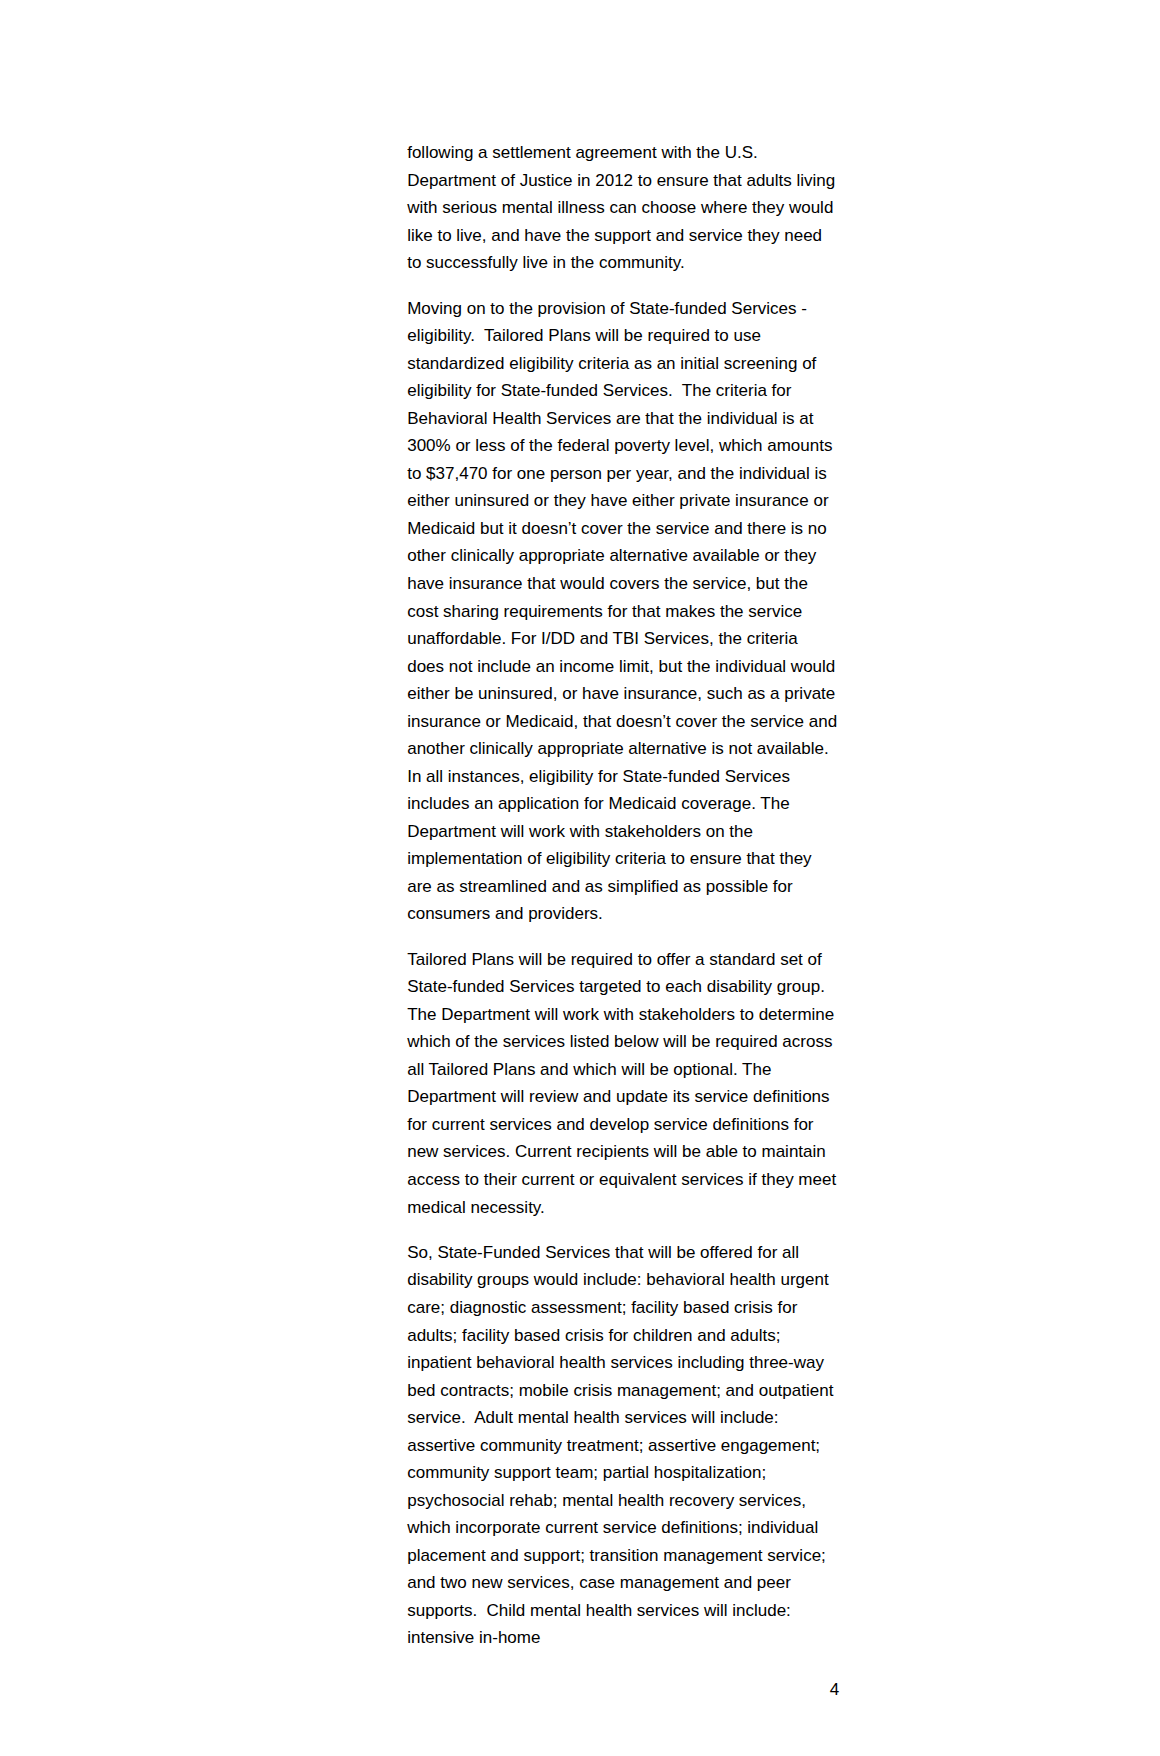following a settlement agreement with the U.S. Department of Justice in 2012 to ensure that adults living with serious mental illness can choose where they would like to live, and have the support and service they need to successfully live in the community.
Moving on to the provision of State-funded Services - eligibility. Tailored Plans will be required to use standardized eligibility criteria as an initial screening of eligibility for State-funded Services. The criteria for Behavioral Health Services are that the individual is at 300% or less of the federal poverty level, which amounts to $37,470 for one person per year, and the individual is either uninsured or they have either private insurance or Medicaid but it doesn’t cover the service and there is no other clinically appropriate alternative available or they have insurance that would covers the service, but the cost sharing requirements for that makes the service unaffordable. For I/DD and TBI Services, the criteria does not include an income limit, but the individual would either be uninsured, or have insurance, such as a private insurance or Medicaid, that doesn’t cover the service and another clinically appropriate alternative is not available. In all instances, eligibility for State-funded Services includes an application for Medicaid coverage. The Department will work with stakeholders on the implementation of eligibility criteria to ensure that they are as streamlined and as simplified as possible for consumers and providers.
Tailored Plans will be required to offer a standard set of State-funded Services targeted to each disability group. The Department will work with stakeholders to determine which of the services listed below will be required across all Tailored Plans and which will be optional. The Department will review and update its service definitions for current services and develop service definitions for new services. Current recipients will be able to maintain access to their current or equivalent services if they meet medical necessity.
So, State-Funded Services that will be offered for all disability groups would include: behavioral health urgent care; diagnostic assessment; facility based crisis for adults; facility based crisis for children and adults; inpatient behavioral health services including three-way bed contracts; mobile crisis management; and outpatient service. Adult mental health services will include: assertive community treatment; assertive engagement; community support team; partial hospitalization; psychosocial rehab; mental health recovery services, which incorporate current service definitions; individual placement and support; transition management service; and two new services, case management and peer supports. Child mental health services will include: intensive in-home
4